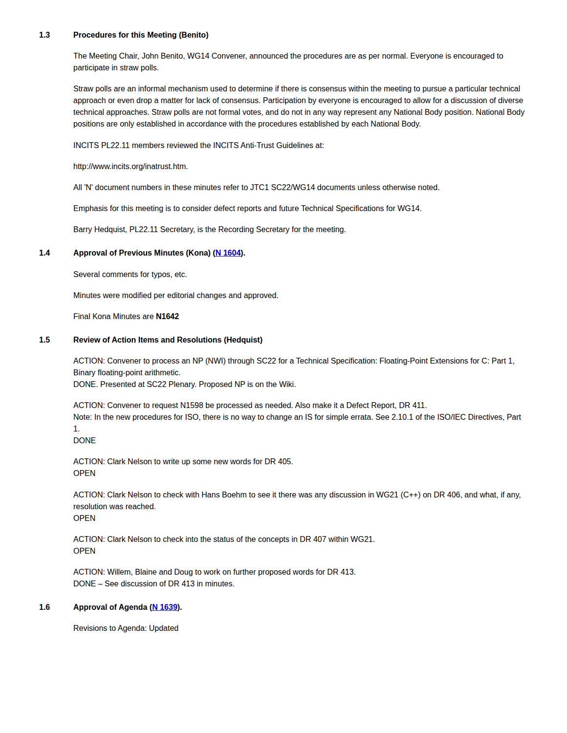1.3 Procedures for this Meeting (Benito)
The Meeting Chair, John Benito, WG14 Convener, announced the procedures are as per normal. Everyone is encouraged to participate in straw polls.
Straw polls are an informal mechanism used to determine if there is consensus within the meeting to pursue a particular technical approach or even drop a matter for lack of consensus. Participation by everyone is encouraged to allow for a discussion of diverse technical approaches. Straw polls are not formal votes, and do not in any way represent any National Body position. National Body positions are only established in accordance with the procedures established by each National Body.
INCITS PL22.11 members reviewed the INCITS Anti-Trust Guidelines at:
http://www.incits.org/inatrust.htm.
All 'N' document numbers in these minutes refer to JTC1 SC22/WG14 documents unless otherwise noted.
Emphasis for this meeting is to consider defect reports and future Technical Specifications for WG14.
Barry Hedquist, PL22.11 Secretary, is the Recording Secretary for the meeting.
1.4 Approval of Previous Minutes (Kona) (N 1604).
Several comments for typos, etc.
Minutes were modified per editorial changes and approved.
Final Kona Minutes are N1642
1.5 Review of Action Items and Resolutions (Hedquist)
ACTION: Convener to process an NP (NWI) through SC22 for a Technical Specification: Floating-Point Extensions for C: Part 1, Binary floating-point arithmetic.
DONE. Presented at SC22 Plenary. Proposed NP is on the Wiki.
ACTION: Convener to request N1598 be processed as needed. Also make it a Defect Report, DR 411.
Note: In the new procedures for ISO, there is no way to change an IS for simple errata. See 2.10.1 of the ISO/IEC Directives, Part 1.
DONE
ACTION: Clark Nelson to write up some new words for DR 405.
OPEN
ACTION: Clark Nelson to check with Hans Boehm to see it there was any discussion in WG21 (C++) on DR 406, and what, if any, resolution was reached.
OPEN
ACTION: Clark Nelson to check into the status of the concepts in DR 407 within WG21.
OPEN
ACTION: Willem, Blaine and Doug to work on further proposed words for DR 413.
DONE – See discussion of DR 413 in minutes.
1.6 Approval of Agenda (N 1639).
Revisions to Agenda: Updated